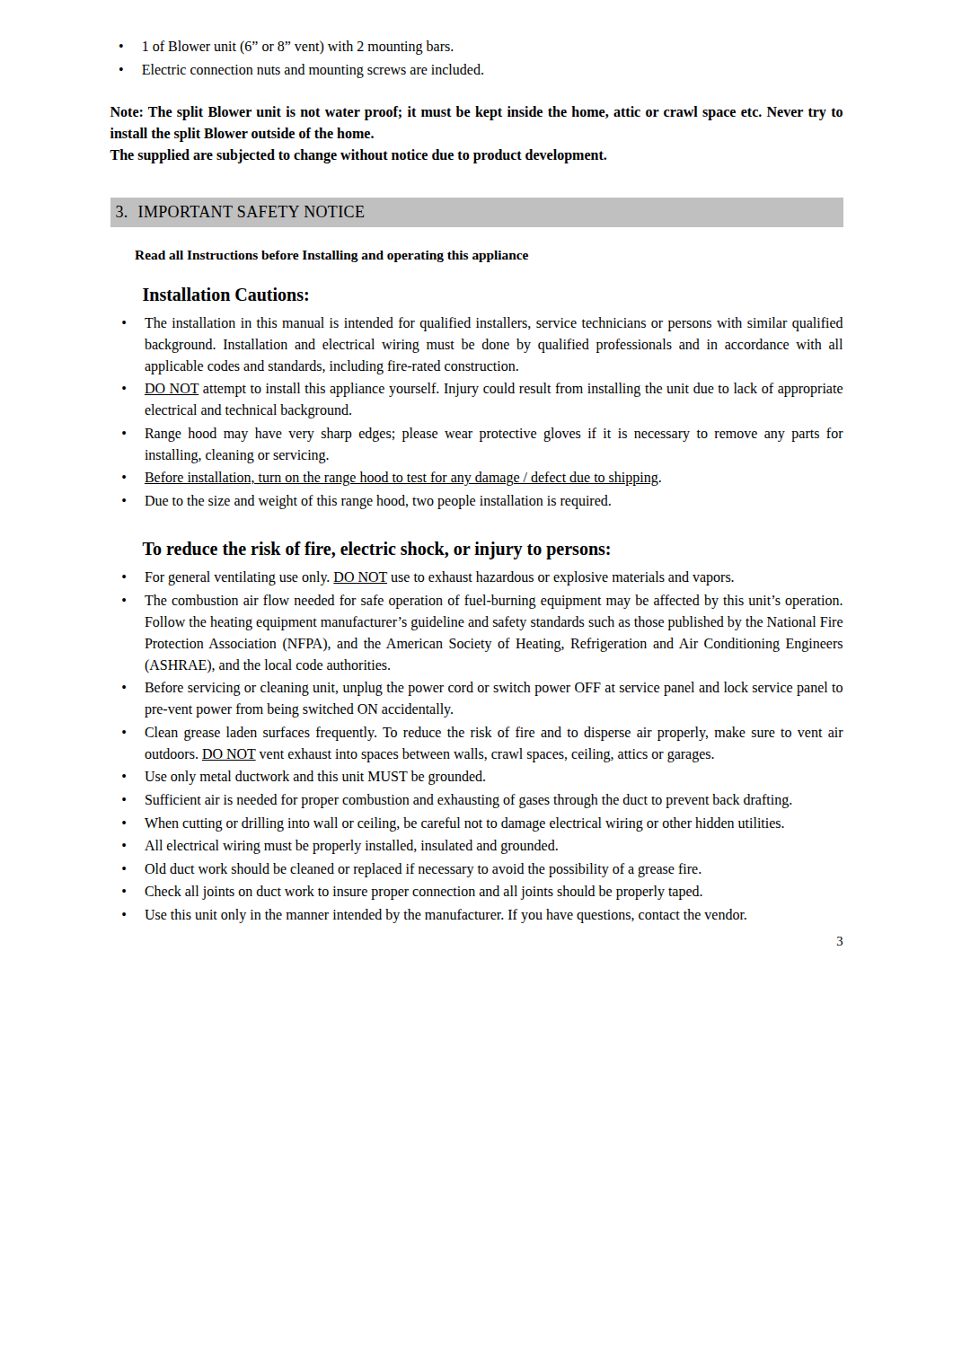1 of Blower unit (6” or 8” vent) with 2 mounting bars.
Electric connection nuts and mounting screws are included.
Note: The split Blower unit is not water proof; it must be kept inside the home, attic or crawl space etc. Never try to install the split Blower outside of the home.
The supplied are subjected to change without notice due to product development.
3. IMPORTANT SAFETY NOTICE
Read all Instructions before Installing and operating this appliance
Installation Cautions:
The installation in this manual is intended for qualified installers, service technicians or persons with similar qualified background. Installation and electrical wiring must be done by qualified professionals and in accordance with all applicable codes and standards, including fire-rated construction.
DO NOT attempt to install this appliance yourself. Injury could result from installing the unit due to lack of appropriate electrical and technical background.
Range hood may have very sharp edges; please wear protective gloves if it is necessary to remove any parts for installing, cleaning or servicing.
Before installation, turn on the range hood to test for any damage / defect due to shipping.
Due to the size and weight of this range hood, two people installation is required.
To reduce the risk of fire, electric shock, or injury to persons:
For general ventilating use only. DO NOT use to exhaust hazardous or explosive materials and vapors.
The combustion air flow needed for safe operation of fuel-burning equipment may be affected by this unit’s operation. Follow the heating equipment manufacturer’s guideline and safety standards such as those published by the National Fire Protection Association (NFPA), and the American Society of Heating, Refrigeration and Air Conditioning Engineers (ASHRAE), and the local code authorities.
Before servicing or cleaning unit, unplug the power cord or switch power OFF at service panel and lock service panel to pre-vent power from being switched ON accidentally.
Clean grease laden surfaces frequently. To reduce the risk of fire and to disperse air properly, make sure to vent air outdoors. DO NOT vent exhaust into spaces between walls, crawl spaces, ceiling, attics or garages.
Use only metal ductwork and this unit MUST be grounded.
Sufficient air is needed for proper combustion and exhausting of gases through the duct to prevent back drafting.
When cutting or drilling into wall or ceiling, be careful not to damage electrical wiring or other hidden utilities.
All electrical wiring must be properly installed, insulated and grounded.
Old duct work should be cleaned or replaced if necessary to avoid the possibility of a grease fire.
Check all joints on duct work to insure proper connection and all joints should be properly taped.
Use this unit only in the manner intended by the manufacturer. If you have questions, contact the vendor.
3